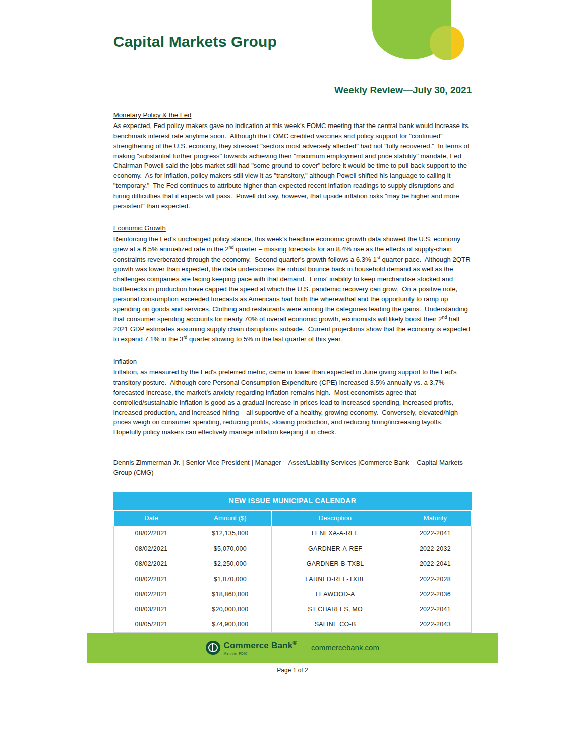Capital Markets Group
Weekly Review—July 30, 2021
Monetary Policy & the Fed
As expected, Fed policy makers gave no indication at this week's FOMC meeting that the central bank would increase its benchmark interest rate anytime soon. Although the FOMC credited vaccines and policy support for "continued" strengthening of the U.S. economy, they stressed "sectors most adversely affected" had not "fully recovered." In terms of making "substantial further progress" towards achieving their "maximum employment and price stability" mandate, Fed Chairman Powell said the jobs market still had "some ground to cover" before it would be time to pull back support to the economy. As for inflation, policy makers still view it as "transitory," although Powell shifted his language to calling it "temporary." The Fed continues to attribute higher-than-expected recent inflation readings to supply disruptions and hiring difficulties that it expects will pass. Powell did say, however, that upside inflation risks "may be higher and more persistent" than expected.
Economic Growth
Reinforcing the Fed's unchanged policy stance, this week's headline economic growth data showed the U.S. economy grew at a 6.5% annualized rate in the 2nd quarter – missing forecasts for an 8.4% rise as the effects of supply-chain constraints reverberated through the economy. Second quarter's growth follows a 6.3% 1st quarter pace. Although 2QTR growth was lower than expected, the data underscores the robust bounce back in household demand as well as the challenges companies are facing keeping pace with that demand. Firms' inability to keep merchandise stocked and bottlenecks in production have capped the speed at which the U.S. pandemic recovery can grow. On a positive note, personal consumption exceeded forecasts as Americans had both the wherewithal and the opportunity to ramp up spending on goods and services. Clothing and restaurants were among the categories leading the gains. Understanding that consumer spending accounts for nearly 70% of overall economic growth, economists will likely boost their 2nd half 2021 GDP estimates assuming supply chain disruptions subside. Current projections show that the economy is expected to expand 7.1% in the 3rd quarter slowing to 5% in the last quarter of this year.
Inflation
Inflation, as measured by the Fed's preferred metric, came in lower than expected in June giving support to the Fed's transitory posture. Although core Personal Consumption Expenditure (CPE) increased 3.5% annually vs. a 3.7% forecasted increase, the market's anxiety regarding inflation remains high. Most economists agree that controlled/sustainable inflation is good as a gradual increase in prices lead to increased spending, increased profits, increased production, and increased hiring – all supportive of a healthy, growing economy. Conversely, elevated/high prices weigh on consumer spending, reducing profits, slowing production, and reducing hiring/increasing layoffs. Hopefully policy makers can effectively manage inflation keeping it in check.
Dennis Zimmerman Jr. | Senior Vice President | Manager – Asset/Liability Services |Commerce Bank – Capital Markets Group (CMG)
NEW ISSUE MUNICIPAL CALENDAR
| Date | Amount ($) | Description | Maturity |
| --- | --- | --- | --- |
| 08/02/2021 | $12,135,000 | LENEXA-A-REF | 2022-2041 |
| 08/02/2021 | $5,070,000 | GARDNER-A-REF | 2022-2032 |
| 08/02/2021 | $2,250,000 | GARDNER-B-TXBL | 2022-2041 |
| 08/02/2021 | $1,070,000 | LARNED-REF-TXBL | 2022-2028 |
| 08/02/2021 | $18,860,000 | LEAWOOD-A | 2022-2036 |
| 08/03/2021 | $20,000,000 | ST CHARLES, MO | 2022-2041 |
| 08/05/2021 | $74,900,000 | SALINE CO-B | 2022-2043 |
Commerce Bank®Member FDIC
commercebank.com
Page 1 of 2